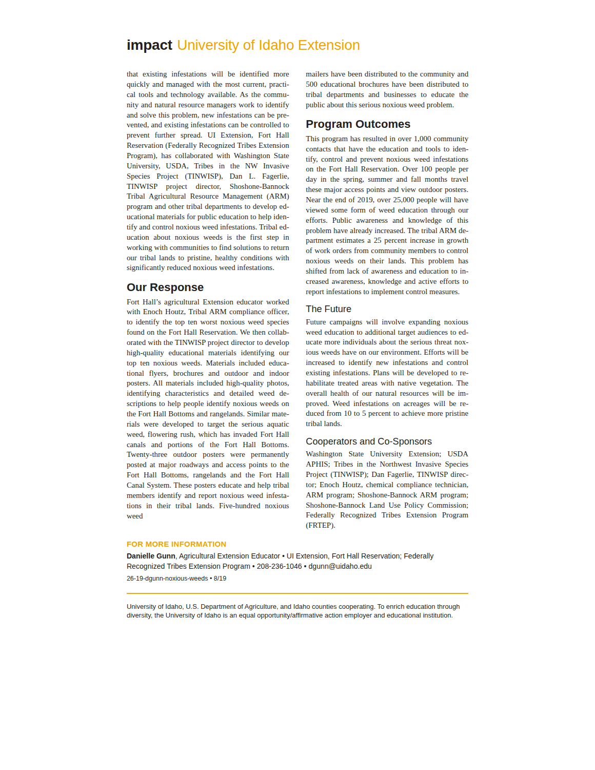impact University of Idaho Extension
that existing infestations will be identified more quickly and managed with the most current, practical tools and technology available. As the community and natural resource managers work to identify and solve this problem, new infestations can be prevented, and existing infestations can be controlled to prevent further spread. UI Extension, Fort Hall Reservation (Federally Recognized Tribes Extension Program), has collaborated with Washington State University, USDA, Tribes in the NW Invasive Species Project (TINWISP), Dan L. Fagerlie, TINWISP project director, Shoshone-Bannock Tribal Agricultural Resource Management (ARM) program and other tribal departments to develop educational materials for public education to help identify and control noxious weed infestations. Tribal education about noxious weeds is the first step in working with communities to find solutions to return our tribal lands to pristine, healthy conditions with significantly reduced noxious weed infestations.
Our Response
Fort Hall’s agricultural Extension educator worked with Enoch Houtz, Tribal ARM compliance officer, to identify the top ten worst noxious weed species found on the Fort Hall Reservation. We then collaborated with the TINWISP project director to develop high-quality educational materials identifying our top ten noxious weeds. Materials included educational flyers, brochures and outdoor and indoor posters. All materials included high-quality photos, identifying characteristics and detailed weed descriptions to help people identify noxious weeds on the Fort Hall Bottoms and rangelands. Similar materials were developed to target the serious aquatic weed, flowering rush, which has invaded Fort Hall canals and portions of the Fort Hall Bottoms. Twenty-three outdoor posters were permanently posted at major roadways and access points to the Fort Hall Bottoms, rangelands and the Fort Hall Canal System. These posters educate and help tribal members identify and report noxious weed infestations in their tribal lands. Five-hundred noxious weed
mailers have been distributed to the community and 500 educational brochures have been distributed to tribal departments and businesses to educate the public about this serious noxious weed problem.
Program Outcomes
This program has resulted in over 1,000 community contacts that have the education and tools to identify, control and prevent noxious weed infestations on the Fort Hall Reservation. Over 100 people per day in the spring, summer and fall months travel these major access points and view outdoor posters. Near the end of 2019, over 25,000 people will have viewed some form of weed education through our efforts. Public awareness and knowledge of this problem have already increased. The tribal ARM department estimates a 25 percent increase in growth of work orders from community members to control noxious weeds on their lands. This problem has shifted from lack of awareness and education to increased awareness, knowledge and active efforts to report infestations to implement control measures.
The Future
Future campaigns will involve expanding noxious weed education to additional target audiences to educate more individuals about the serious threat noxious weeds have on our environment. Efforts will be increased to identify new infestations and control existing infestations. Plans will be developed to rehabilitate treated areas with native vegetation. The overall health of our natural resources will be improved. Weed infestations on acreages will be reduced from 10 to 5 percent to achieve more pristine tribal lands.
Cooperators and Co-Sponsors
Washington State University Extension; USDA APHIS; Tribes in the Northwest Invasive Species Project (TINWISP); Dan Fagerlie, TINWISP director; Enoch Houtz, chemical compliance technician, ARM program; Shoshone-Bannock ARM program; Shoshone-Bannock Land Use Policy Commission; Federally Recognized Tribes Extension Program (FRTEP).
FOR MORE INFORMATION
Danielle Gunn, Agricultural Extension Educator • UI Extension, Fort Hall Reservation; Federally Recognized Tribes Extension Program • 208-236-1046 • dgunn@uidaho.edu
26-19-dgunn-noxious-weeds • 8/19
University of Idaho, U.S. Department of Agriculture, and Idaho counties cooperating. To enrich education through diversity, the University of Idaho is an equal opportunity/affirmative action employer and educational institution.